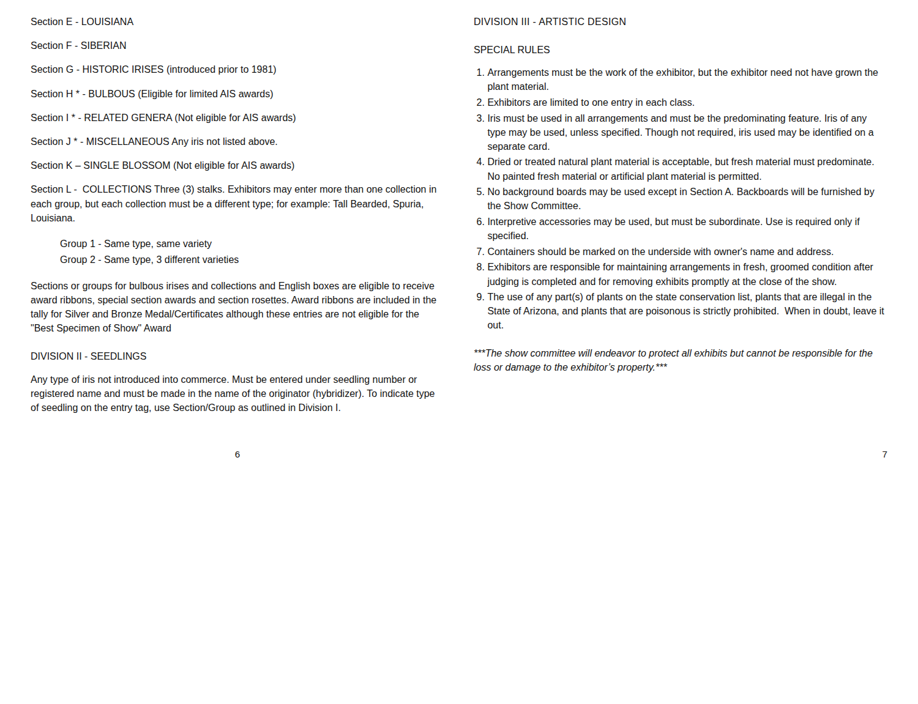Section E - LOUISIANA
Section F - SIBERIAN
Section G - HISTORIC IRISES (introduced prior to 1981)
Section H * - BULBOUS (Eligible for limited AIS awards)
Section I * - RELATED GENERA (Not eligible for AIS awards)
Section J * - MISCELLANEOUS Any iris not listed above.
Section K – SINGLE BLOSSOM (Not eligible for AIS awards)
Section L - COLLECTIONS Three (3) stalks. Exhibitors may enter more than one collection in each group, but each collection must be a different type; for example: Tall Bearded, Spuria, Louisiana.
Group 1 - Same type, same variety
Group 2 - Same type, 3 different varieties
Sections or groups for bulbous irises and collections and English boxes are eligible to receive award ribbons, special section awards and section rosettes. Award ribbons are included in the tally for Silver and Bronze Medal/Certificates although these entries are not eligible for the "Best Specimen of Show" Award
DIVISION II - SEEDLINGS
Any type of iris not introduced into commerce. Must be entered under seedling number or registered name and must be made in the name of the originator (hybridizer). To indicate type of seedling on the entry tag, use Section/Group as outlined in Division I.
6
DIVISION III - ARTISTIC DESIGN
SPECIAL RULES
Arrangements must be the work of the exhibitor, but the exhibitor need not have grown the plant material.
Exhibitors are limited to one entry in each class.
Iris must be used in all arrangements and must be the predominating feature. Iris of any type may be used, unless specified. Though not required, iris used may be identified on a separate card.
Dried or treated natural plant material is acceptable, but fresh material must predominate. No painted fresh material or artificial plant material is permitted.
No background boards may be used except in Section A. Backboards will be furnished by the Show Committee.
Interpretive accessories may be used, but must be subordinate. Use is required only if specified.
Containers should be marked on the underside with owner's name and address.
Exhibitors are responsible for maintaining arrangements in fresh, groomed condition after judging is completed and for removing exhibits promptly at the close of the show.
The use of any part(s) of plants on the state conservation list, plants that are illegal in the State of Arizona, and plants that are poisonous is strictly prohibited. When in doubt, leave it out.
***The show committee will endeavor to protect all exhibits but cannot be responsible for the loss or damage to the exhibitor’s property.***
7